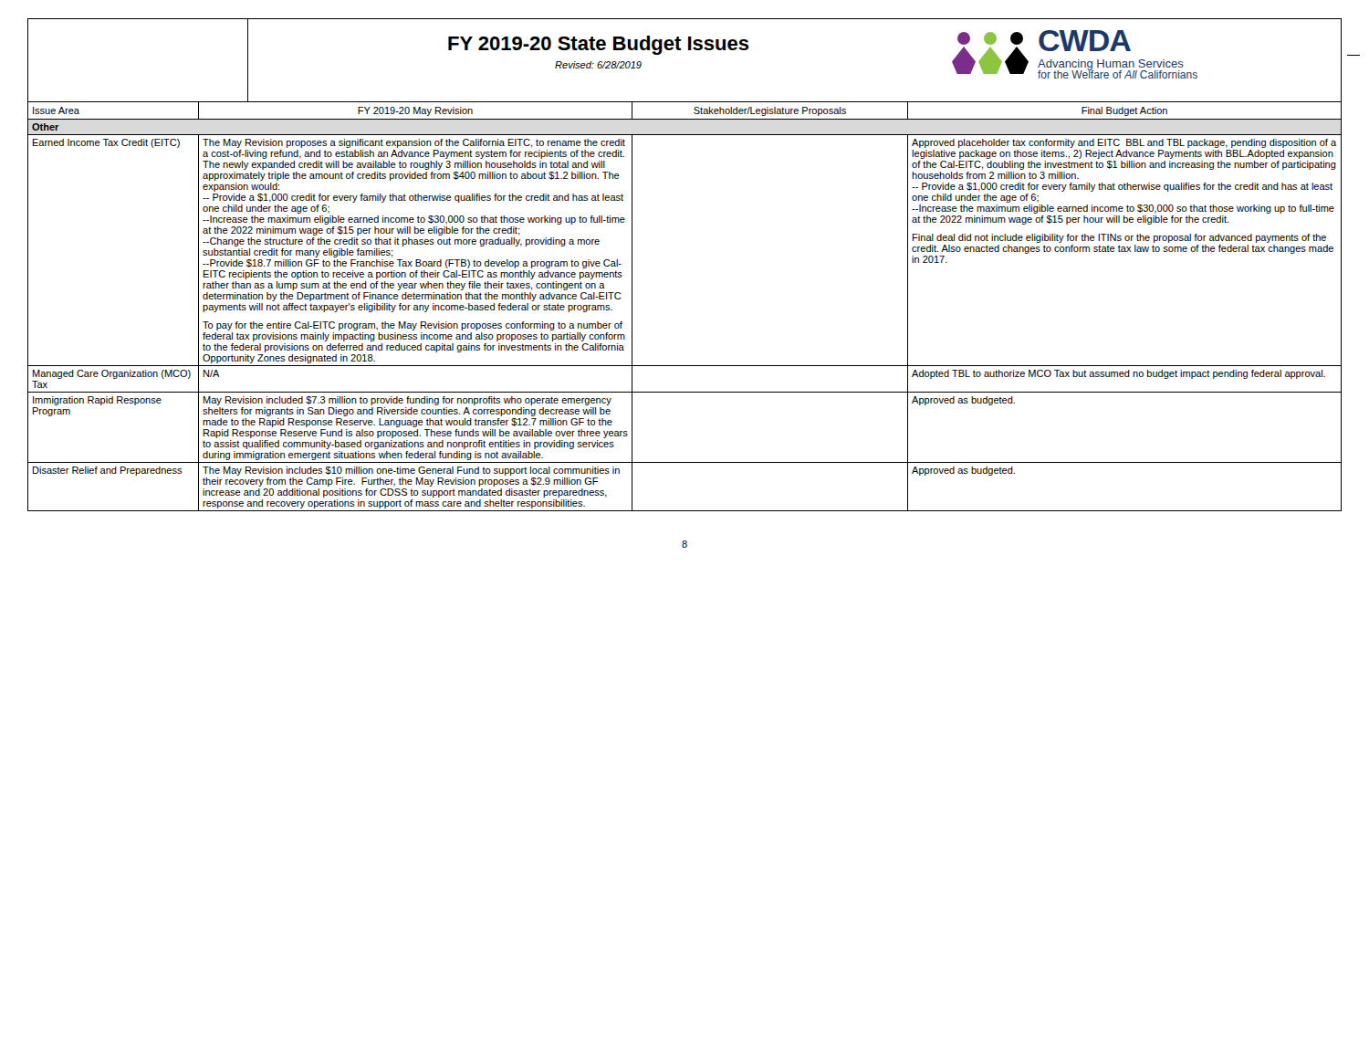FY 2019-20 State Budget Issues
Revised: 6/28/2019
CWDA
Advancing Human Services
for the Welfare of All Californians
| Issue Area | FY 2019-20 May Revision | Stakeholder/Legislature Proposals | Final Budget Action |
| --- | --- | --- | --- |
| Other |
| Earned Income Tax Credit (EITC) | The May Revision proposes a significant expansion of the California EITC, to rename the credit a cost-of-living refund, and to establish an Advance Payment system for recipients of the credit. The newly expanded credit will be available to roughly 3 million households in total and will approximately triple the amount of credits provided from $400 million to about $1.2 billion. The expansion would: -- Provide a $1,000 credit for every family that otherwise qualifies for the credit and has at least one child under the age of 6; --Increase the maximum eligible earned income to $30,000 so that those working up to full-time at the 2022 minimum wage of $15 per hour will be eligible for the credit; --Change the structure of the credit so that it phases out more gradually, providing a more substantial credit for many eligible families; --Provide $18.7 million GF to the Franchise Tax Board (FTB) to develop a program to give Cal-EITC recipients the option to receive a portion of their Cal-EITC as monthly advance payments rather than as a lump sum at the end of the year when they file their taxes, contingent on a determination by the Department of Finance determination that the monthly advance Cal-EITC payments will not affect taxpayer's eligibility for any income-based federal or state programs. To pay for the entire Cal-EITC program, the May Revision proposes conforming to a number of federal tax provisions mainly impacting business income and also proposes to partially conform to the federal provisions on deferred and reduced capital gains for investments in the California Opportunity Zones designated in 2018. | | Approved placeholder tax conformity and EITC BBL and TBL package, pending disposition of a legislative package on those items., 2) Reject Advance Payments with BBL.Adopted expansion of the Cal-EITC, doubling the investment to $1 billion and increasing the number of participating households from 2 million to 3 million. -- Provide a $1,000 credit for every family that otherwise qualifies for the credit and has at least one child under the age of 6; --Increase the maximum eligible earned income to $30,000 so that those working up to full-time at the 2022 minimum wage of $15 per hour will be eligible for the credit. Final deal did not include eligibility for the ITINs or the proposal for advanced payments of the credit. Also enacted changes to conform state tax law to some of the federal tax changes made in 2017. |
| Managed Care Organization (MCO) Tax | N/A | | Adopted TBL to authorize MCO Tax but assumed no budget impact pending federal approval. |
| Immigration Rapid Response Program | May Revision included $7.3 million to provide funding for nonprofits who operate emergency shelters for migrants in San Diego and Riverside counties. A corresponding decrease will be made to the Rapid Response Reserve. Language that would transfer $12.7 million GF to the Rapid Response Reserve Fund is also proposed. These funds will be available over three years to assist qualified community-based organizations and nonprofit entities in providing services during immigration emergent situations when federal funding is not available. | | Approved as budgeted. |
| Disaster Relief and Preparedness | The May Revision includes $10 million one-time General Fund to support local communities in their recovery from the Camp Fire. Further, the May Revision proposes a $2.9 million GF increase and 20 additional positions for CDSS to support mandated disaster preparedness, response and recovery operations in support of mass care and shelter responsibilities. | | Approved as budgeted. |
8